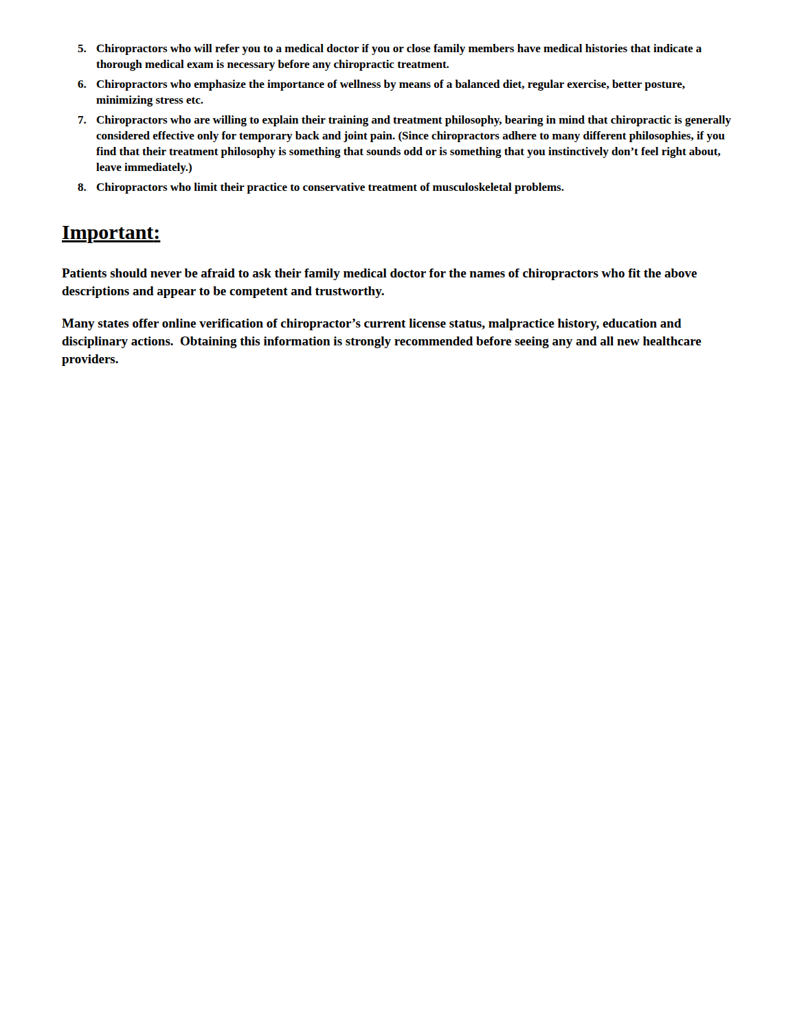Chiropractors who will refer you to a medical doctor if you or close family members have medical histories that indicate a thorough medical exam is necessary before any chiropractic treatment.
Chiropractors who emphasize the importance of wellness by means of a balanced diet, regular exercise, better posture, minimizing stress etc.
Chiropractors who are willing to explain their training and treatment philosophy, bearing in mind that chiropractic is generally considered effective only for temporary back and joint pain. (Since chiropractors adhere to many different philosophies, if you find that their treatment philosophy is something that sounds odd or is something that you instinctively don’t feel right about, leave immediately.)
Chiropractors who limit their practice to conservative treatment of musculoskeletal problems.
Important:
Patients should never be afraid to ask their family medical doctor for the names of chiropractors who fit the above descriptions and appear to be competent and trustworthy.
Many states offer online verification of chiropractor’s current license status, malpractice history, education and disciplinary actions. Obtaining this information is strongly recommended before seeing any and all new healthcare providers.